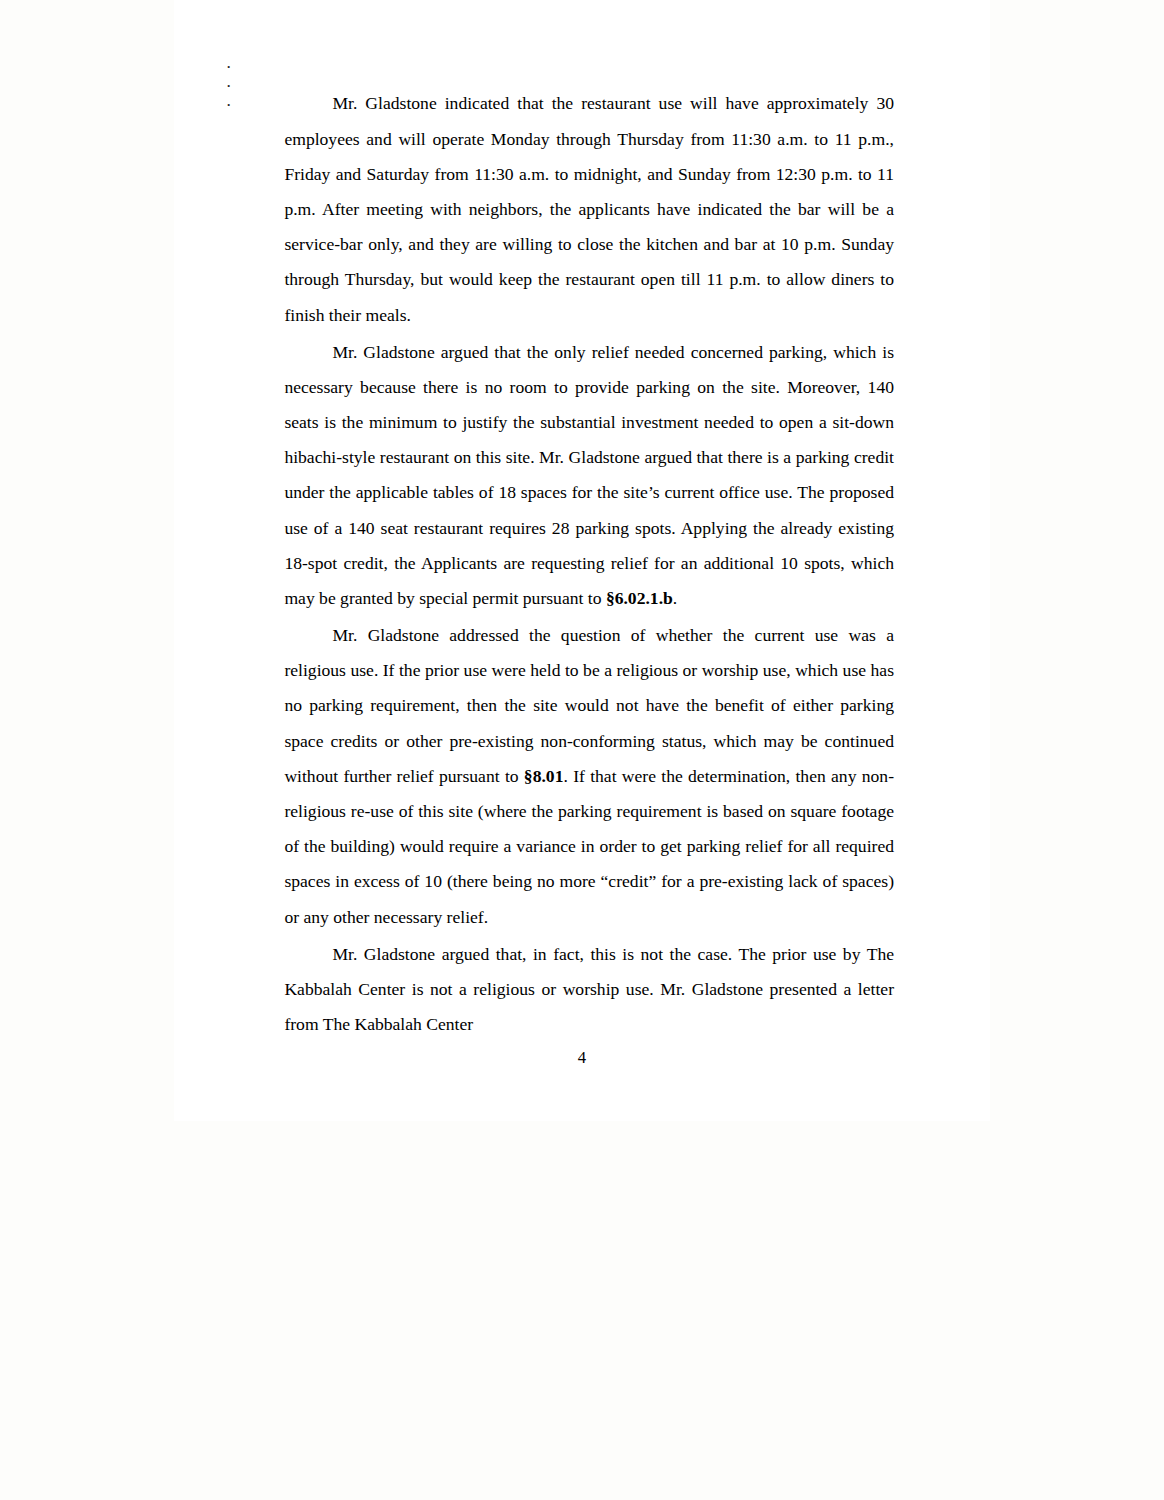. . .
Mr. Gladstone indicated that the restaurant use will have approximately 30 employees and will operate Monday through Thursday from 11:30 a.m. to 11 p.m., Friday and Saturday from 11:30 a.m. to midnight, and Sunday from 12:30 p.m. to 11 p.m. After meeting with neighbors, the applicants have indicated the bar will be a service-bar only, and they are willing to close the kitchen and bar at 10 p.m. Sunday through Thursday, but would keep the restaurant open till 11 p.m. to allow diners to finish their meals.
Mr. Gladstone argued that the only relief needed concerned parking, which is necessary because there is no room to provide parking on the site. Moreover, 140 seats is the minimum to justify the substantial investment needed to open a sit-down hibachi-style restaurant on this site. Mr. Gladstone argued that there is a parking credit under the applicable tables of 18 spaces for the site’s current office use. The proposed use of a 140 seat restaurant requires 28 parking spots. Applying the already existing 18-spot credit, the Applicants are requesting relief for an additional 10 spots, which may be granted by special permit pursuant to §6.02.1.b.
Mr. Gladstone addressed the question of whether the current use was a religious use. If the prior use were held to be a religious or worship use, which use has no parking requirement, then the site would not have the benefit of either parking space credits or other pre-existing non-conforming status, which may be continued without further relief pursuant to §8.01. If that were the determination, then any non-religious re-use of this site (where the parking requirement is based on square footage of the building) would require a variance in order to get parking relief for all required spaces in excess of 10 (there being no more “credit” for a pre-existing lack of spaces) or any other necessary relief.
Mr. Gladstone argued that, in fact, this is not the case. The prior use by The Kabbalah Center is not a religious or worship use. Mr. Gladstone presented a letter from The Kabbalah Center
4